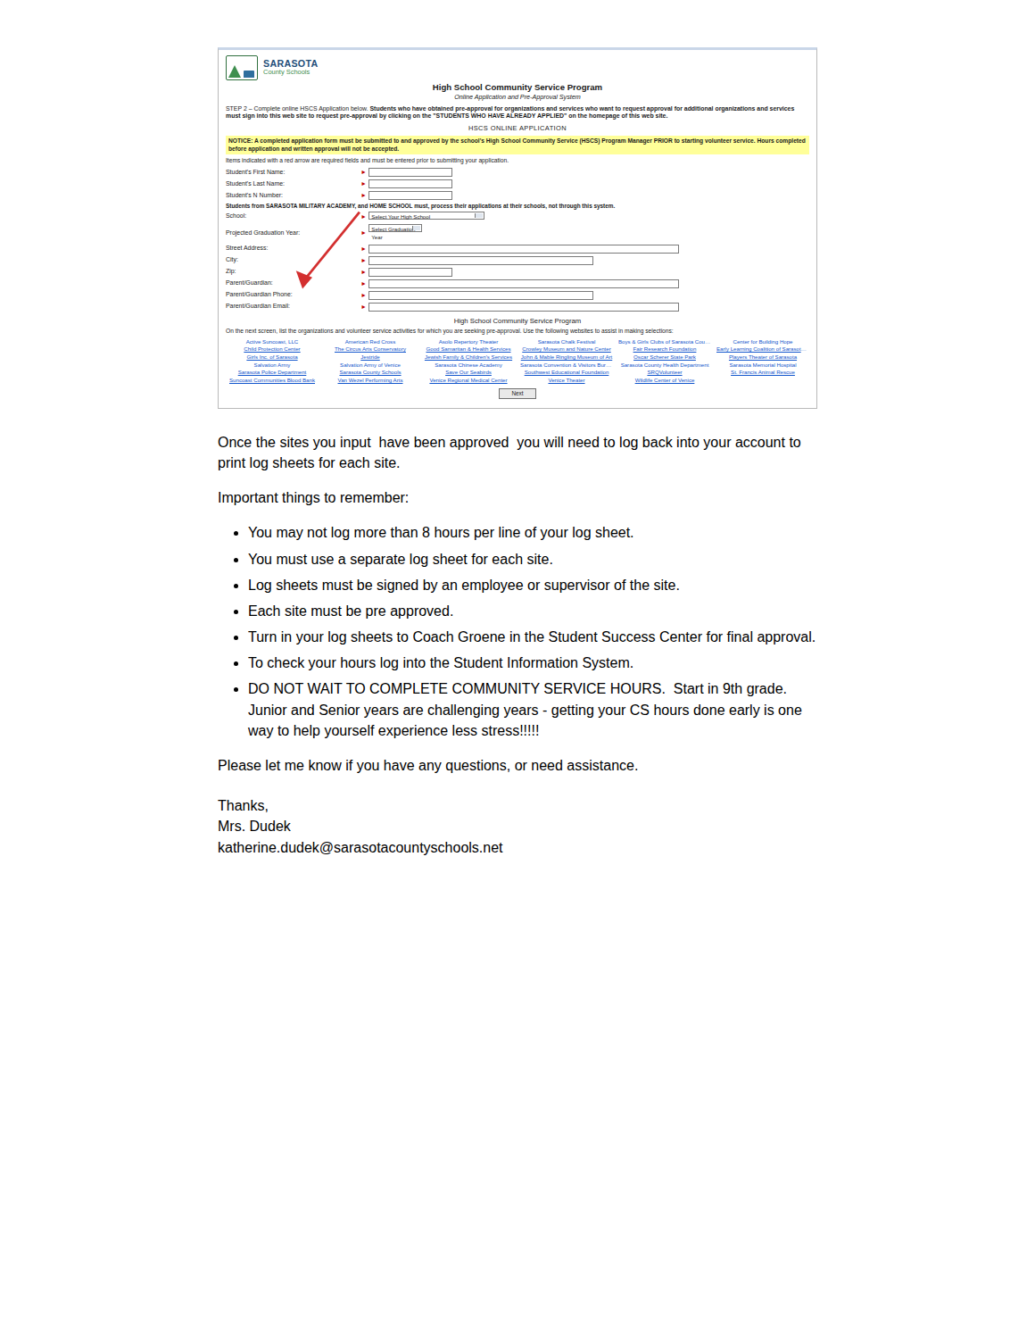SARASOTA County Schools
High School Community Service Program
Online Application and Pre-Approval System
STEP 2 – Complete online HSCS Application below. Students who have obtained pre-approval for organizations and services who want to request approval for additional organizations and services must sign into this web site to request pre-approval by clicking on the "STUDENTS WHO HAVE ALREADY APPLIED" on the homepage of this web site.
HSCS ONLINE APPLICATION
NOTICE: A completed application form must be submitted to and approved by the school's High School Community Service (HSCS) Program Manager PRIOR to starting volunteer service. Hours completed before application and written approval will not be accepted.
Items indicated with a red arrow are required fields and must be entered prior to submitting your application.
Student's First Name:
►
Student's Last Name:
►
Student's N Number:
►
Students from SARASOTA MILITARY ACADEMY, and HOME SCHOOL must, process their applications at their schools, not through this system.
School:
►
Select Your High School
Projected Graduation Year:
►
Select Graduation Year
Street Address:
►
City:
►
Zip:
►
Parent/Guardian:
►
Parent/Guardian Phone:
►
Parent/Guardian Email:
►
High School Community Service Program
On the next screen, list the organizations and volunteer service activities for which you are seeking pre-approval. Use the following websites to assist in making selections:
Active Suncoast, LLC American Red Cross Asolo Repertory Theater Sarasota Chalk Festival Boys & Girls Clubs of Sarasota County Center for Building Hope Child Protection Center The Circus Arts Conservatory Good Samaritan & Health Services Crowley Museum and Nature Center Fair Research Foundation Early Learning Coalition of Sarasota County Girls Inc. of Sarasota Jestride Jewish Family & Children's Services John & Mable Ringling Museum of Art Oscar Scherer State Park Players Theater of Sarasota Salvation Army Salvation Army of Venice Sarasota Chinese Academy Sarasota Convention & Visitors Bureau Sarasota County Health Department Sarasota Memorial Hospital Sarasota Police Department Sarasota County Schools Save Our Seabirds Southwest Educational Foundation SRQVolunteer St. Francis Animal Rescue Suncoast Communities Blood Bank Van Wezel Performing Arts Venice Regional Medical Center Venice Theater Wildlife Center of Venice
Next
Once the sites you input have been approved you will need to log back into your account to print log sheets for each site.
Important things to remember:
You may not log more than 8 hours per line of your log sheet.
You must use a separate log sheet for each site.
Log sheets must be signed by an employee or supervisor of the site.
Each site must be pre approved.
Turn in your log sheets to Coach Groene in the Student Success Center for final approval.
To check your hours log into the Student Information System.
DO NOT WAIT TO COMPLETE COMMUNITY SERVICE HOURS. Start in 9th grade. Junior and Senior years are challenging years - getting your CS hours done early is one way to help yourself experience less stress!!!!!
Please let me know if you have any questions, or need assistance.
Thanks,
Mrs. Dudek
katherine.dudek@sarasotacountyschools.net